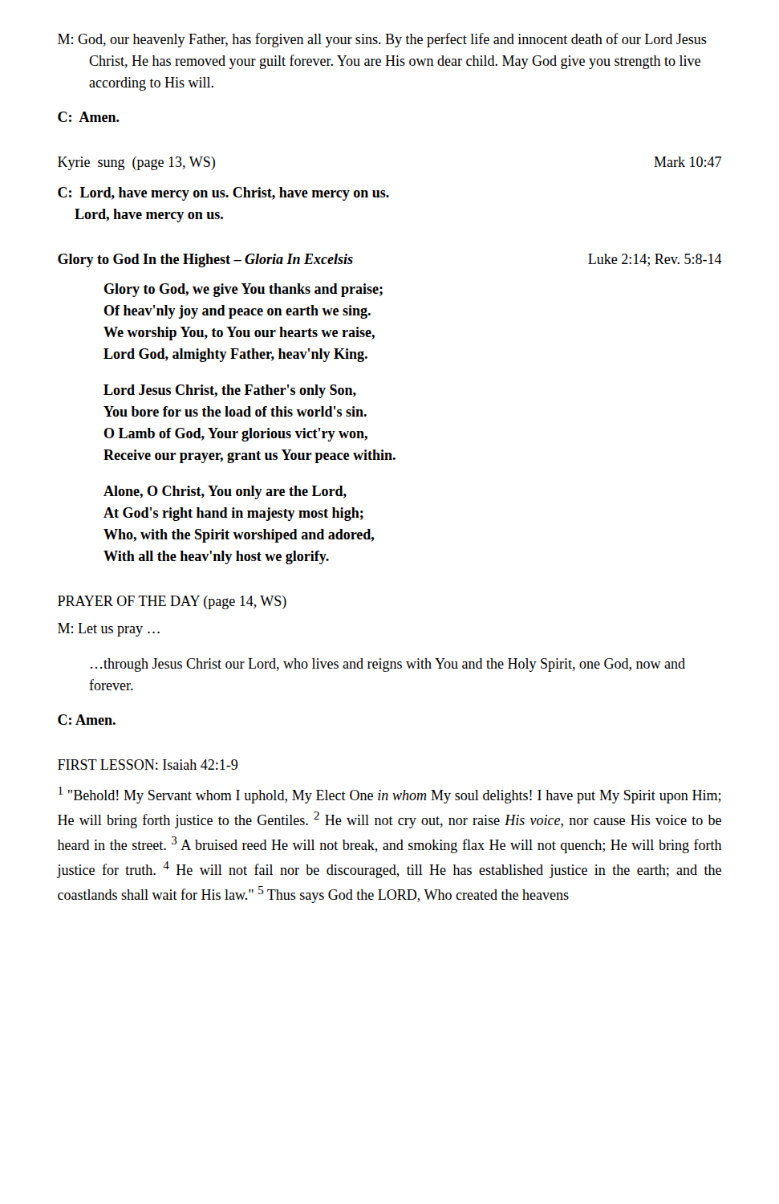M: God, our heavenly Father, has forgiven all your sins. By the perfect life and innocent death of our Lord Jesus Christ, He has removed your guilt forever. You are His own dear child. May God give you strength to live according to His will.
C: Amen.
Kyrie sung (page 13, WS) Mark 10:47
C: Lord, have mercy on us. Christ, have mercy on us.
Lord, have mercy on us.
Glory to God In the Highest – Gloria In Excelsis Luke 2:14; Rev. 5:8-14
Glory to God, we give You thanks and praise;
Of heav'nly joy and peace on earth we sing.
We worship You, to You our hearts we raise,
Lord God, almighty Father, heav'nly King.
Lord Jesus Christ, the Father's only Son,
You bore for us the load of this world's sin.
O Lamb of God, Your glorious vict'ry won,
Receive our prayer, grant us Your peace within.
Alone, O Christ, You only are the Lord,
At God's right hand in majesty most high;
Who, with the Spirit worshiped and adored,
With all the heav'nly host we glorify.
PRAYER OF THE DAY (page 14, WS)
M: Let us pray …
…through Jesus Christ our Lord, who lives and reigns with You and the Holy Spirit, one God, now and forever.
C: Amen.
FIRST LESSON: Isaiah 42:1-9
1 "Behold! My Servant whom I uphold, My Elect One in whom My soul delights! I have put My Spirit upon Him; He will bring forth justice to the Gentiles. 2 He will not cry out, nor raise His voice, nor cause His voice to be heard in the street. 3 A bruised reed He will not break, and smoking flax He will not quench; He will bring forth justice for truth. 4 He will not fail nor be discouraged, till He has established justice in the earth; and the coastlands shall wait for His law." 5 Thus says God the LORD, Who created the heavens